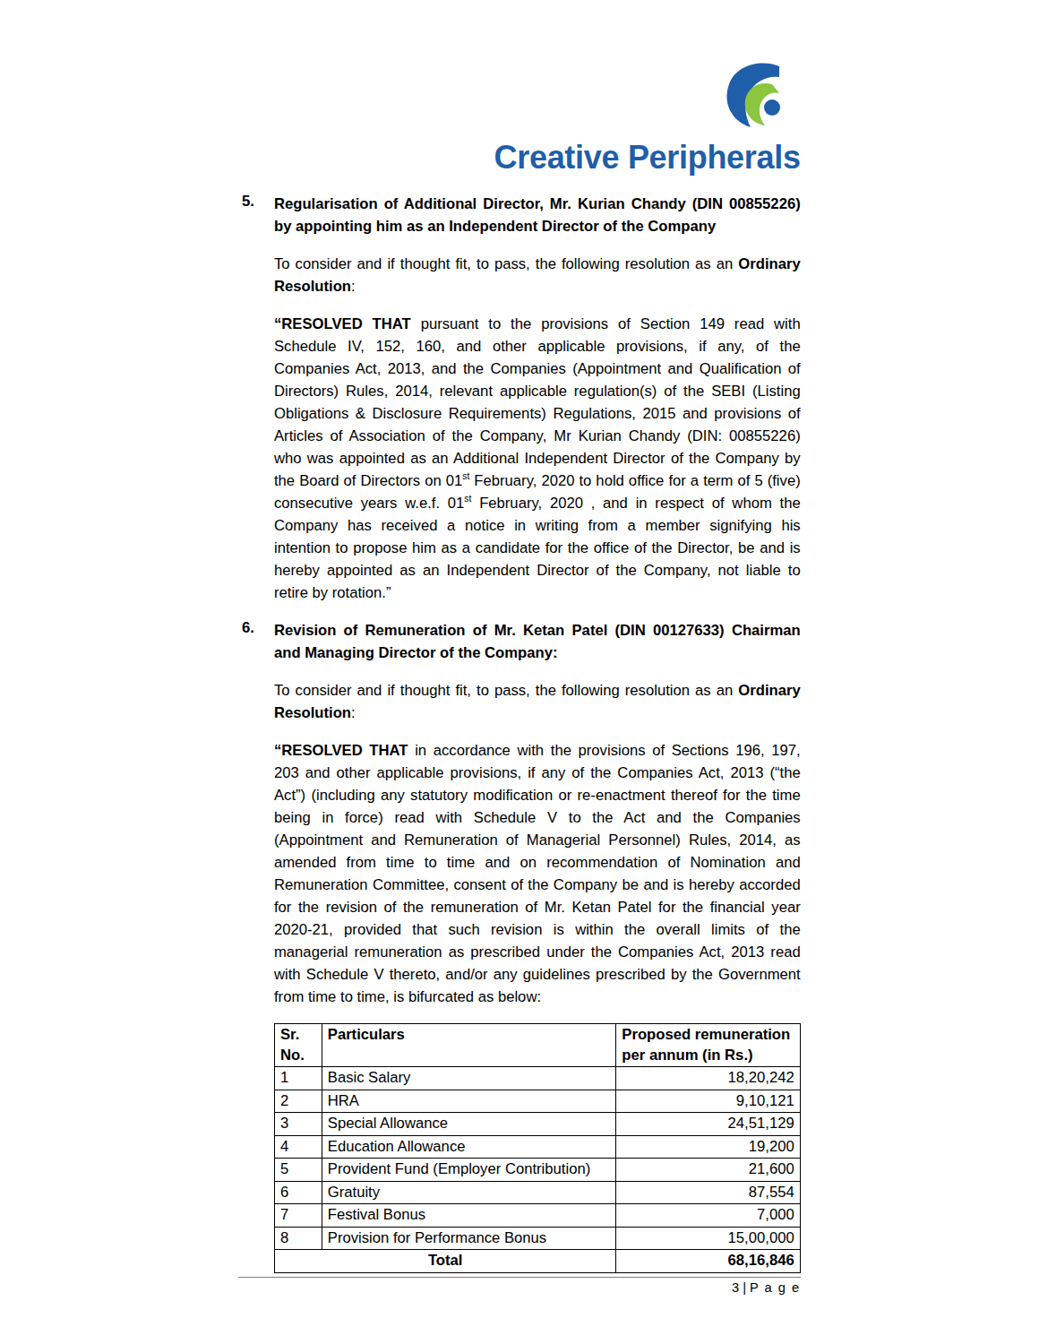Creative Peripherals
Regularisation of Additional Director, Mr. Kurian Chandy (DIN 00855226) by appointing him as an Independent Director of the Company
To consider and if thought fit, to pass, the following resolution as an Ordinary Resolution:
“RESOLVED THAT pursuant to the provisions of Section 149 read with Schedule IV, 152, 160, and other applicable provisions, if any, of the Companies Act, 2013, and the Companies (Appointment and Qualification of Directors) Rules, 2014, relevant applicable regulation(s) of the SEBI (Listing Obligations & Disclosure Requirements) Regulations, 2015 and provisions of Articles of Association of the Company, Mr Kurian Chandy (DIN: 00855226) who was appointed as an Additional Independent Director of the Company by the Board of Directors on 01st February, 2020 to hold office for a term of 5 (five) consecutive years w.e.f. 01st February, 2020 , and in respect of whom the Company has received a notice in writing from a member signifying his intention to propose him as a candidate for the office of the Director, be and is hereby appointed as an Independent Director of the Company, not liable to retire by rotation.”
Revision of Remuneration of Mr. Ketan Patel (DIN 00127633) Chairman and Managing Director of the Company:
To consider and if thought fit, to pass, the following resolution as an Ordinary Resolution:
“RESOLVED THAT in accordance with the provisions of Sections 196, 197, 203 and other applicable provisions, if any of the Companies Act, 2013 (“the Act”) (including any statutory modification or re-enactment thereof for the time being in force) read with Schedule V to the Act and the Companies (Appointment and Remuneration of Managerial Personnel) Rules, 2014, as amended from time to time and on recommendation of Nomination and Remuneration Committee, consent of the Company be and is hereby accorded for the revision of the remuneration of Mr. Ketan Patel for the financial year 2020-21, provided that such revision is within the overall limits of the managerial remuneration as prescribed under the Companies Act, 2013 read with Schedule V thereto, and/or any guidelines prescribed by the Government from time to time, is bifurcated as below:
| Sr. No. | Particulars | Proposed remuneration per annum (in Rs.) |
| --- | --- | --- |
| 1 | Basic Salary | 18,20,242 |
| 2 | HRA | 9,10,121 |
| 3 | Special Allowance | 24,51,129 |
| 4 | Education Allowance | 19,200 |
| 5 | Provident Fund (Employer Contribution) | 21,600 |
| 6 | Gratuity | 87,554 |
| 7 | Festival Bonus | 7,000 |
| 8 | Provision for Performance Bonus | 15,00,000 |
| Total | 68,16,846 |
3 | P a g e